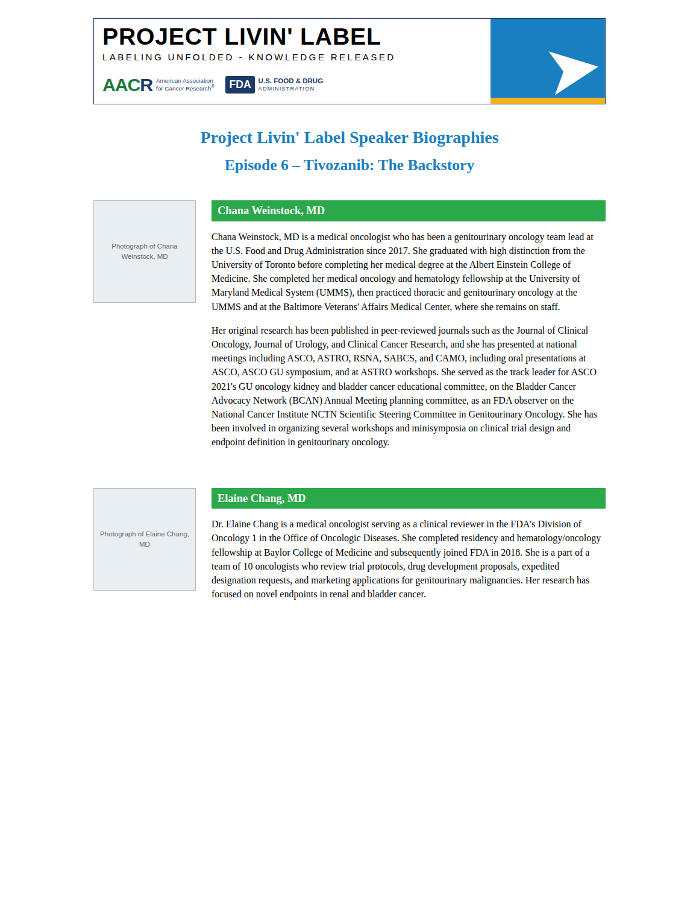PROJECT LIVIN' LABEL
LABELING UNFOLDED - KNOWLEDGE RELEASED
AACR American Association
for Cancer Research®
FDA U.S. FOOD & DRUGADMINISTRATION
➤
Project Livin' Label Speaker Biographies
Episode 6 – Tivozanib: The Backstory
Photograph of Chana Weinstock, MD
Chana Weinstock, MD
Chana Weinstock, MD is a medical oncologist who has been a genitourinary oncology team lead at the U.S. Food and Drug Administration since 2017. She graduated with high distinction from the University of Toronto before completing her medical degree at the Albert Einstein College of Medicine. She completed her medical oncology and hematology fellowship at the University of Maryland Medical System (UMMS), then practiced thoracic and genitourinary oncology at the UMMS and at the Baltimore Veterans' Affairs Medical Center, where she remains on staff.
Her original research has been published in peer-reviewed journals such as the Journal of Clinical Oncology, Journal of Urology, and Clinical Cancer Research, and she has presented at national meetings including ASCO, ASTRO, RSNA, SABCS, and CAMO, including oral presentations at ASCO, ASCO GU symposium, and at ASTRO workshops. She served as the track leader for ASCO 2021's GU oncology kidney and bladder cancer educational committee, on the Bladder Cancer Advocacy Network (BCAN) Annual Meeting planning committee, as an FDA observer on the National Cancer Institute NCTN Scientific Steering Committee in Genitourinary Oncology. She has been involved in organizing several workshops and minisymposia on clinical trial design and endpoint definition in genitourinary oncology.
Photograph of Elaine Chang, MD
Elaine Chang, MD
Dr. Elaine Chang is a medical oncologist serving as a clinical reviewer in the FDA's Division of Oncology 1 in the Office of Oncologic Diseases. She completed residency and hematology/oncology fellowship at Baylor College of Medicine and subsequently joined FDA in 2018. She is a part of a team of 10 oncologists who review trial protocols, drug development proposals, expedited designation requests, and marketing applications for genitourinary malignancies. Her research has focused on novel endpoints in renal and bladder cancer.